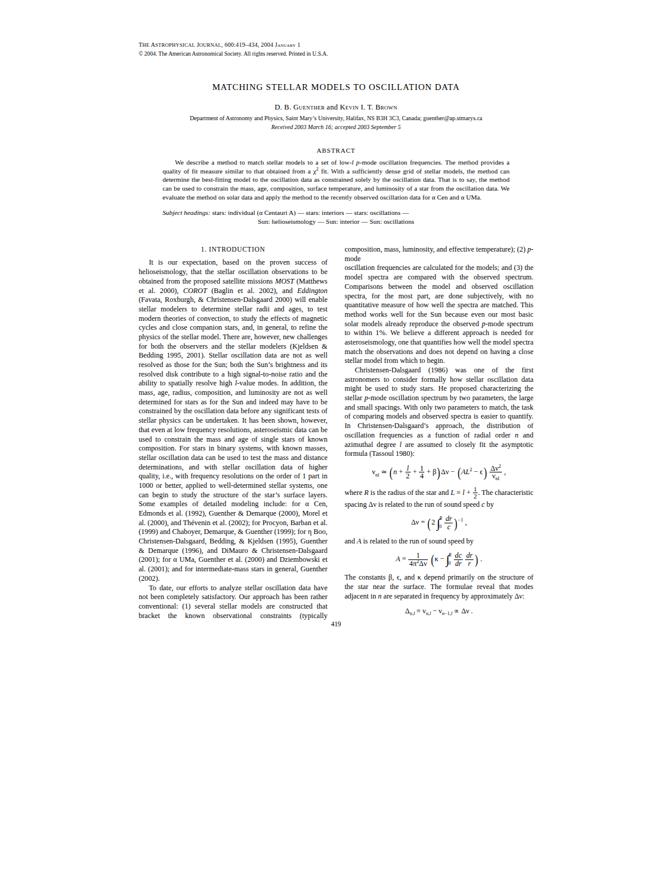THE ASTROPHYSICAL JOURNAL, 600:419–434, 2004 January 1
© 2004. The American Astronomical Society. All rights reserved. Printed in U.S.A.
MATCHING STELLAR MODELS TO OSCILLATION DATA
D. B. Guenther and Kevin I. T. Brown
Department of Astronomy and Physics, Saint Mary’s University, Halifax, NS B3H 3C3, Canada; guenther@ap.stmarys.ca
Received 2003 March 16; accepted 2003 September 5
ABSTRACT
We describe a method to match stellar models to a set of low-l p-mode oscillation frequencies. The method provides a quality of fit measure similar to that obtained from a χ2 fit. With a sufficiently dense grid of stellar models, the method can determine the best-fitting model to the oscillation data as constrained solely by the oscillation data. That is to say, the method can be used to constrain the mass, age, composition, surface temperature, and luminosity of a star from the oscillation data. We evaluate the method on solar data and apply the method to the recently observed oscillation data for α Cen and α UMa.
Subject headings: stars: individual (α Centauri A) — stars: interiors — stars: oscillations — Sun: helioseismology — Sun: interior — Sun: oscillations
1. INTRODUCTION
It is our expectation, based on the proven success of helioseismology, that the stellar oscillation observations to be obtained from the proposed satellite missions MOST (Matthews et al. 2000), COROT (Baglin et al. 2002), and Eddington (Favata, Roxburgh, & Christensen-Dalsgaard 2000) will enable stellar modelers to determine stellar radii and ages, to test modern theories of convection, to study the effects of magnetic cycles and close companion stars, and, in general, to refine the physics of the stellar model. There are, however, new challenges for both the observers and the stellar modelers (Kjeldsen & Bedding 1995, 2001). Stellar oscillation data are not as well resolved as those for the Sun; both the Sun’s brightness and its resolved disk contribute to a high signal-to-noise ratio and the ability to spatially resolve high l-value modes. In addition, the mass, age, radius, composition, and luminosity are not as well determined for stars as for the Sun and indeed may have to be constrained by the oscillation data before any significant tests of stellar physics can be undertaken. It has been shown, however, that even at low frequency resolutions, asteroseismic data can be used to constrain the mass and age of single stars of known composition. For stars in binary systems, with known masses, stellar oscillation data can be used to test the mass and distance determinations, and with stellar oscillation data of higher quality, i.e., with frequency resolutions on the order of 1 part in 1000 or better, applied to well-determined stellar systems, one can begin to study the structure of the star’s surface layers. Some examples of detailed modeling include: for α Cen, Edmonds et al. (1992), Guenther & Demarque (2000), Morel et al. (2000), and Thévenin et al. (2002); for Procyon, Barban et al. (1999) and Chaboyer, Demarque, & Guenther (1999); for η Boo, Christensen-Dalsgaard, Bedding, & Kjeldsen (1995), Guenther & Demarque (1996), and DiMauro & Christensen-Dalsgaard (2001); for α UMa, Guenther et al. (2000) and Dziembowski et al. (2001); and for intermediate-mass stars in general, Guenther (2002).
To date, our efforts to analyze stellar oscillation data have not been completely satisfactory. Our approach has been rather conventional: (1) several stellar models are constructed that bracket the known observational constraints (typically composition, mass, luminosity, and effective temperature); (2) p-mode
oscillation frequencies are calculated for the models; and (3) the model spectra are compared with the observed spectrum. Comparisons between the model and observed oscillation spectra, for the most part, are done subjectively, with no quantitative measure of how well the spectra are matched. This method works well for the Sun because even our most basic solar models already reproduce the observed p-mode spectrum to within 1%. We believe a different approach is needed for asteroseismology, one that quantifies how well the model spectra match the observations and does not depend on having a close stellar model from which to begin.
Christensen-Dalsgaard (1986) was one of the first astronomers to consider formally how stellar oscillation data might be used to study stars. He proposed characterizing the stellar p-mode oscillation spectrum by two parameters, the large and small spacings. With only two parameters to match, the task of comparing models and observed spectra is easier to quantify. In Christensen-Dalsgaard’s approach, the distribution of oscillation frequencies as a function of radial order n and azimuthal degree l are assumed to closely fit the asymptotic formula (Tassoul 1980):
νnl ≃ (n + l 2 + 14 + β) Δν − (AL2 − ϵ) Δν2 νnl ,
where R is the radius of the star and L ≡ l + 12. The characteristic spacing Δν is related to the run of sound speed c by
Δν = (2 ∫R 0 dr c)−1 ,
and A is related to the run of sound speed by
A = 14π2Δν (κ − ∫R 0 dc dr dr r) .
The constants β, ϵ, and κ depend primarily on the structure of the star near the surface. The formulae reveal that modes adjacent in n are separated in frequency by approximately Δν:
Δn,l ≡ νn,l − νn−1,l ∝ Δν .
419